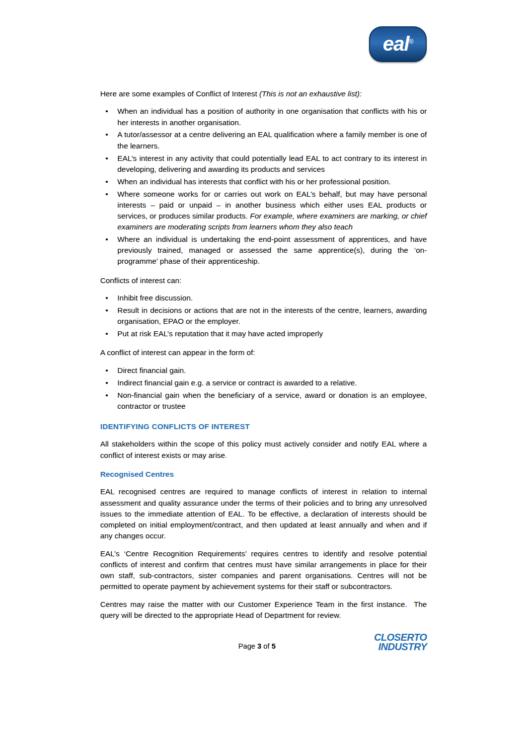eal®
Here are some examples of Conflict of Interest (This is not an exhaustive list):
When an individual has a position of authority in one organisation that conflicts with his or her interests in another organisation.
A tutor/assessor at a centre delivering an EAL qualification where a family member is one of the learners.
EAL’s interest in any activity that could potentially lead EAL to act contrary to its interest in developing, delivering and awarding its products and services
When an individual has interests that conflict with his or her professional position.
Where someone works for or carries out work on EAL’s behalf, but may have personal interests – paid or unpaid – in another business which either uses EAL products or services, or produces similar products. For example, where examiners are marking, or chief examiners are moderating scripts from learners whom they also teach
Where an individual is undertaking the end-point assessment of apprentices, and have previously trained, managed or assessed the same apprentice(s), during the ‘on-programme’ phase of their apprenticeship.
Conflicts of interest can:
Inhibit free discussion.
Result in decisions or actions that are not in the interests of the centre, learners, awarding organisation, EPAO or the employer.
Put at risk EAL’s reputation that it may have acted improperly
A conflict of interest can appear in the form of:
Direct financial gain.
Indirect financial gain e.g. a service or contract is awarded to a relative.
Non-financial gain when the beneficiary of a service, award or donation is an employee, contractor or trustee
Identifying Conflicts of Interest
All stakeholders within the scope of this policy must actively consider and notify EAL where a conflict of interest exists or may arise.
Recognised Centres
EAL recognised centres are required to manage conflicts of interest in relation to internal assessment and quality assurance under the terms of their policies and to bring any unresolved issues to the immediate attention of EAL. To be effective, a declaration of interests should be completed on initial employment/contract, and then updated at least annually and when and if any changes occur.
EAL’s ‘Centre Recognition Requirements’ requires centres to identify and resolve potential conflicts of interest and confirm that centres must have similar arrangements in place for their own staff, sub-contractors, sister companies and parent organisations. Centres will not be permitted to operate payment by achievement systems for their staff or subcontractors.
Centres may raise the matter with our Customer Experience Team in the first instance. The query will be directed to the appropriate Head of Department for review.
Page 3 of 5
CLOSERTO INDUSTRY